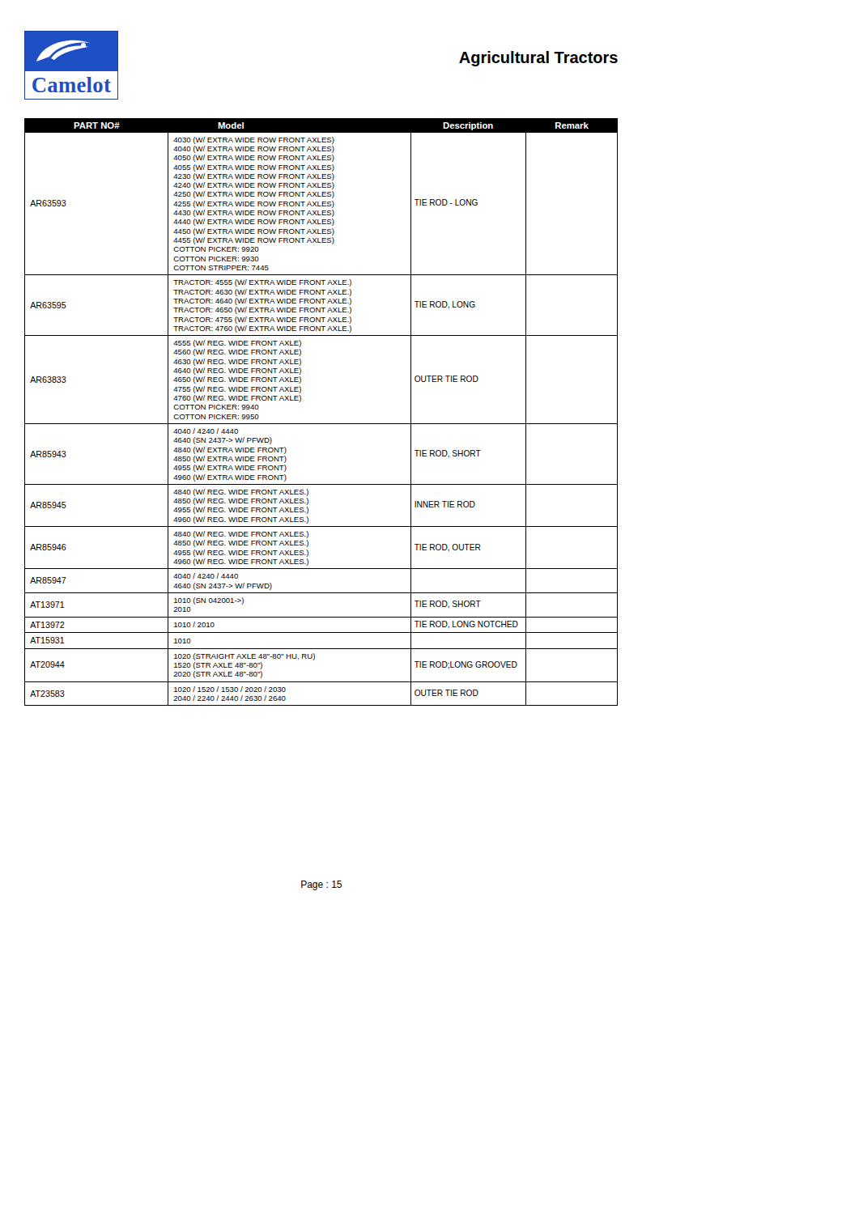Camelot
Agricultural Tractors
| PART NO# | Model | Description | Remark |
| --- | --- | --- | --- |
| AR63593 | 4030 (W/ EXTRA WIDE ROW FRONT AXLES) 4040 (W/ EXTRA WIDE ROW FRONT AXLES) 4050 (W/ EXTRA WIDE ROW FRONT AXLES) 4055 (W/ EXTRA WIDE ROW FRONT AXLES) 4230 (W/ EXTRA WIDE ROW FRONT AXLES) 4240 (W/ EXTRA WIDE ROW FRONT AXLES) 4250 (W/ EXTRA WIDE ROW FRONT AXLES) 4255 (W/ EXTRA WIDE ROW FRONT AXLES) 4430 (W/ EXTRA WIDE ROW FRONT AXLES) 4440 (W/ EXTRA WIDE ROW FRONT AXLES) 4450 (W/ EXTRA WIDE ROW FRONT AXLES) 4455 (W/ EXTRA WIDE ROW FRONT AXLES) COTTON PICKER: 9920 COTTON PICKER: 9930 COTTON STRIPPER: 7445 | TIE ROD - LONG | |
| AR63595 | TRACTOR: 4555 (W/ EXTRA WIDE FRONT AXLE.) TRACTOR: 4630 (W/ EXTRA WIDE FRONT AXLE.) TRACTOR: 4640 (W/ EXTRA WIDE FRONT AXLE.) TRACTOR: 4650 (W/ EXTRA WIDE FRONT AXLE.) TRACTOR: 4755 (W/ EXTRA WIDE FRONT AXLE.) TRACTOR: 4760 (W/ EXTRA WIDE FRONT AXLE.) | TIE ROD, LONG | |
| AR63833 | 4555 (W/ REG. WIDE FRONT AXLE) 4560 (W/ REG. WIDE FRONT AXLE) 4630 (W/ REG. WIDE FRONT AXLE) 4640 (W/ REG. WIDE FRONT AXLE) 4650 (W/ REG. WIDE FRONT AXLE) 4755 (W/ REG. WIDE FRONT AXLE) 4760 (W/ REG. WIDE FRONT AXLE) COTTON PICKER: 9940 COTTON PICKER: 9950 | OUTER TIE ROD | |
| AR85943 | 4040 / 4240 / 4440 4640 (SN 2437-> W/ PFWD) 4840 (W/ EXTRA WIDE FRONT) 4850 (W/ EXTRA WIDE FRONT) 4955 (W/ EXTRA WIDE FRONT) 4960 (W/ EXTRA WIDE FRONT) | TIE ROD, SHORT | |
| AR85945 | 4840 (W/ REG. WIDE FRONT AXLES.) 4850 (W/ REG. WIDE FRONT AXLES.) 4955 (W/ REG. WIDE FRONT AXLES.) 4960 (W/ REG. WIDE FRONT AXLES.) | INNER TIE ROD | |
| AR85946 | 4840 (W/ REG. WIDE FRONT AXLES.) 4850 (W/ REG. WIDE FRONT AXLES.) 4955 (W/ REG. WIDE FRONT AXLES.) 4960 (W/ REG. WIDE FRONT AXLES.) | TIE ROD, OUTER | |
| AR85947 | 4040 / 4240 / 4440 4640 (SN 2437-> W/ PFWD) | | |
| AT13971 | 1010 (SN 042001->) 2010 | TIE ROD, SHORT | |
| AT13972 | 1010 / 2010 | TIE ROD, LONG NOTCHED | |
| AT15931 | 1010 | | |
| AT20944 | 1020 (STRAIGHT AXLE 48"-80" HU, RU) 1520 (STR AXLE 48"-80") 2020 (STR AXLE 48"-80") | TIE ROD;LONG GROOVED | |
| AT23583 | 1020 / 1520 / 1530 / 2020 / 2030 2040 / 2240 / 2440 / 2630 / 2640 | OUTER TIE ROD | |
Page : 15